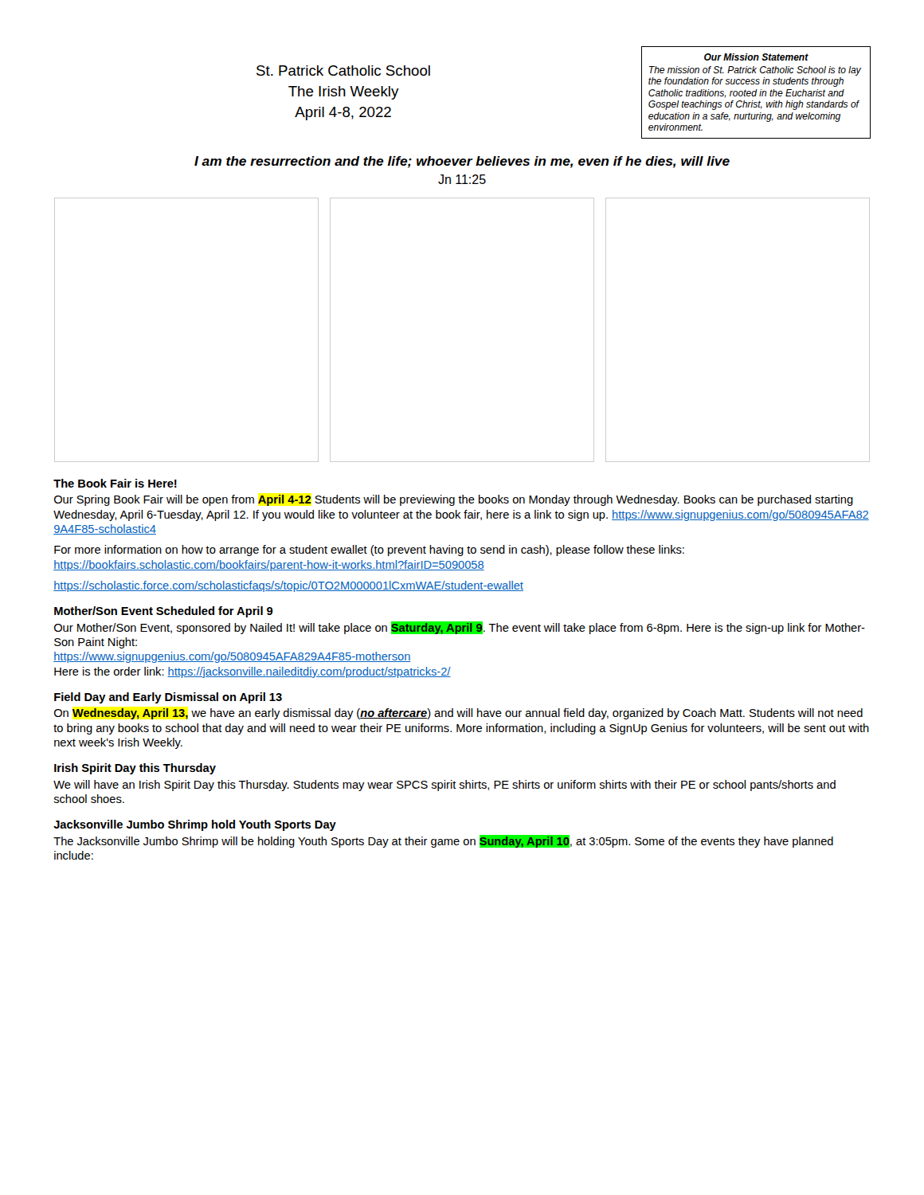St. Patrick Catholic School
The Irish Weekly
April 4-8, 2022
Our Mission Statement The mission of St. Patrick Catholic School is to lay the foundation for success in students through Catholic traditions, rooted in the Eucharist and Gospel teachings of Christ, with high standards of education in a safe, nurturing, and welcoming environment.
I am the resurrection and the life; whoever believes in me, even if he dies, will live
Jn 11:25
The Book Fair is Here!
Our Spring Book Fair will be open from April 4-12 Students will be previewing the books on Monday through Wednesday. Books can be purchased starting Wednesday, April 6-Tuesday, April 12. If you would like to volunteer at the book fair, here is a link to sign up. https://www.signupgenius.com/go/5080945AFA829A4F85-scholastic4
For more information on how to arrange for a student ewallet (to prevent having to send in cash), please follow these links:
https://bookfairs.scholastic.com/bookfairs/parent-how-it-works.html?fairID=5090058
https://scholastic.force.com/scholasticfaqs/s/topic/0TO2M000001lCxmWAE/student-ewallet
Mother/Son Event Scheduled for April 9
Our Mother/Son Event, sponsored by Nailed It! will take place on Saturday, April 9. The event will take place from 6-8pm. Here is the sign-up link for Mother-Son Paint Night:
https://www.signupgenius.com/go/5080945AFA829A4F85-motherson
Here is the order link: https://jacksonville.naileditdiy.com/product/stpatricks-2/
Field Day and Early Dismissal on April 13
On Wednesday, April 13, we have an early dismissal day (no aftercare) and will have our annual field day, organized by Coach Matt. Students will not need to bring any books to school that day and will need to wear their PE uniforms. More information, including a SignUp Genius for volunteers, will be sent out with next week's Irish Weekly.
Irish Spirit Day this Thursday
We will have an Irish Spirit Day this Thursday. Students may wear SPCS spirit shirts, PE shirts or uniform shirts with their PE or school pants/shorts and school shoes.
Jacksonville Jumbo Shrimp hold Youth Sports Day
The Jacksonville Jumbo Shrimp will be holding Youth Sports Day at their game on Sunday, April 10, at 3:05pm. Some of the events they have planned include: